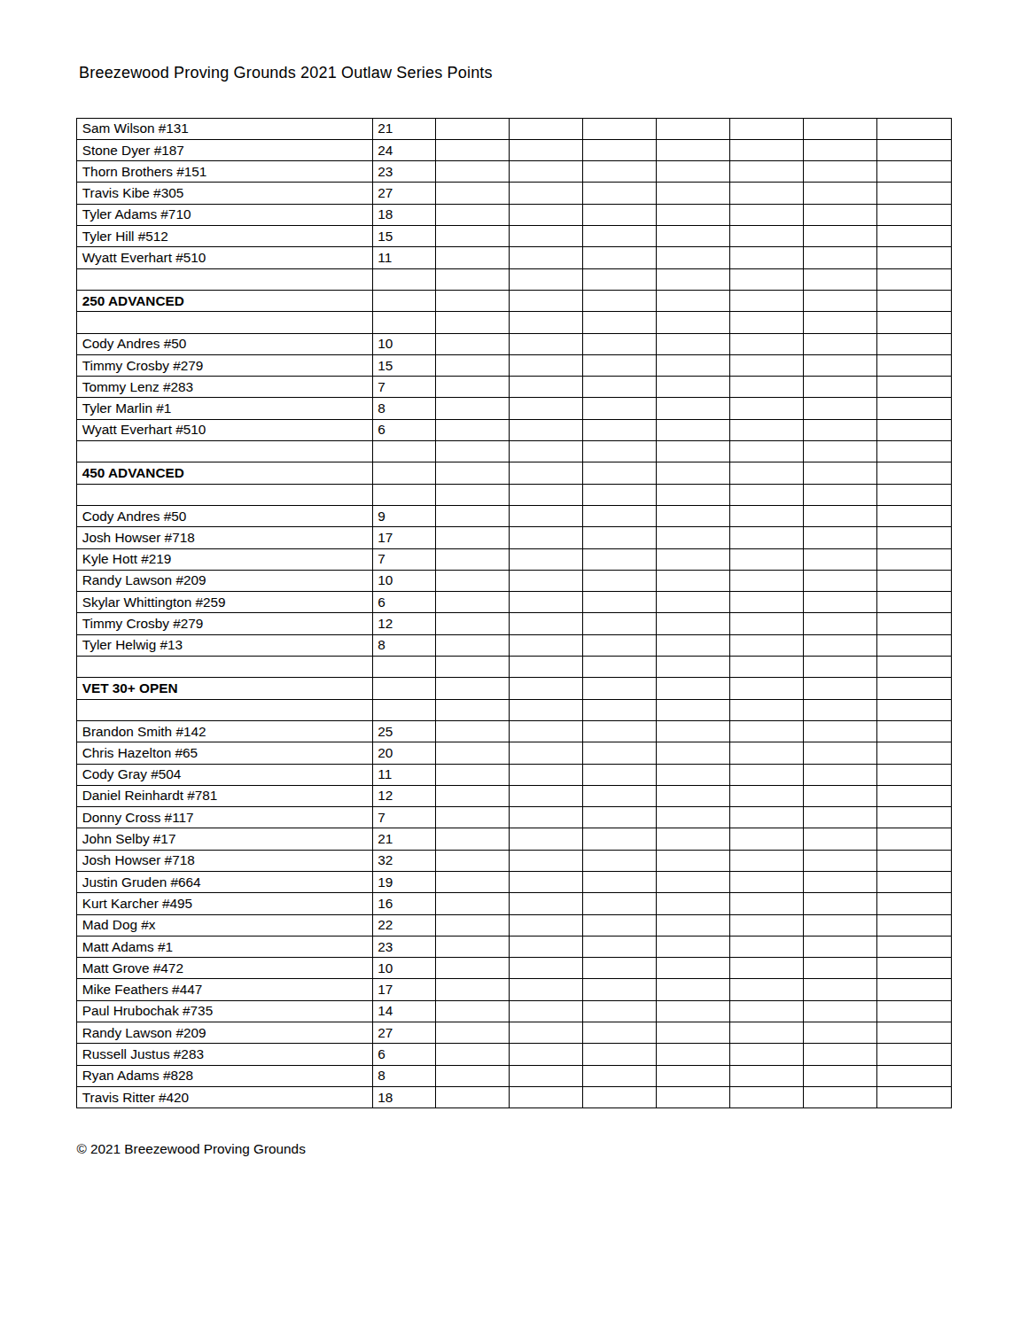Breezewood Proving Grounds 2021 Outlaw Series Points
| Sam Wilson #131 | 21 | | | | | | | |
| Stone Dyer #187 | 24 | | | | | | | |
| Thorn Brothers #151 | 23 | | | | | | | |
| Travis Kibe #305 | 27 | | | | | | | |
| Tyler Adams #710 | 18 | | | | | | | |
| Tyler Hill #512 | 15 | | | | | | | |
| Wyatt Everhart #510 | 11 | | | | | | | |
| 250 ADVANCED | | | | | | | | |
| Cody Andres #50 | 10 | | | | | | | |
| Timmy Crosby #279 | 15 | | | | | | | |
| Tommy Lenz #283 | 7 | | | | | | | |
| Tyler Marlin #1 | 8 | | | | | | | |
| Wyatt Everhart #510 | 6 | | | | | | | |
| 450 ADVANCED | | | | | | | | |
| Cody Andres #50 | 9 | | | | | | | |
| Josh Howser #718 | 17 | | | | | | | |
| Kyle Hott #219 | 7 | | | | | | | |
| Randy Lawson #209 | 10 | | | | | | | |
| Skylar Whittington #259 | 6 | | | | | | | |
| Timmy Crosby #279 | 12 | | | | | | | |
| Tyler Helwig #13 | 8 | | | | | | | |
| VET 30+ OPEN | | | | | | | | |
| Brandon Smith #142 | 25 | | | | | | | |
| Chris Hazelton #65 | 20 | | | | | | | |
| Cody Gray #504 | 11 | | | | | | | |
| Daniel Reinhardt #781 | 12 | | | | | | | |
| Donny Cross #117 | 7 | | | | | | | |
| John Selby #17 | 21 | | | | | | | |
| Josh Howser #718 | 32 | | | | | | | |
| Justin Gruden #664 | 19 | | | | | | | |
| Kurt Karcher #495 | 16 | | | | | | | |
| Mad Dog #x | 22 | | | | | | | |
| Matt Adams #1 | 23 | | | | | | | |
| Matt Grove #472 | 10 | | | | | | | |
| Mike Feathers #447 | 17 | | | | | | | |
| Paul Hrubochak #735 | 14 | | | | | | | |
| Randy Lawson #209 | 27 | | | | | | | |
| Russell Justus #283 | 6 | | | | | | | |
| Ryan Adams #828 | 8 | | | | | | | |
| Travis Ritter #420 | 18 | | | | | | | |
© 2021 Breezewood Proving Grounds